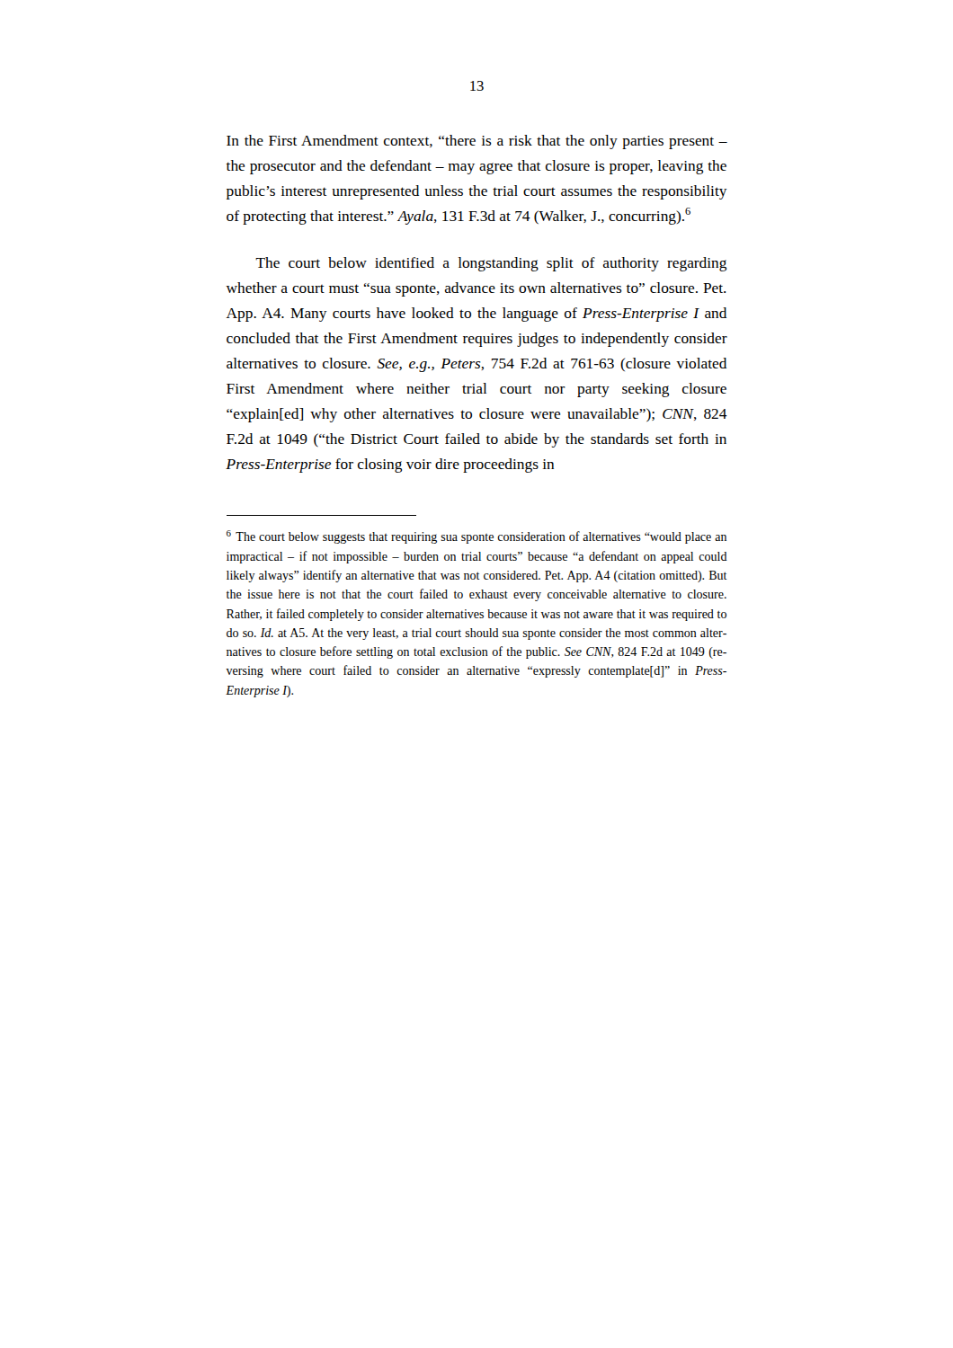13
In the First Amendment context, “there is a risk that the only parties present – the prosecutor and the defendant – may agree that closure is proper, leaving the public’s interest unrepresented unless the trial court assumes the responsibility of protecting that interest.” Ayala, 131 F.3d at 74 (Walker, J., concurring).6
The court below identified a longstanding split of authority regarding whether a court must “sua sponte, advance its own alternatives to” closure. Pet. App. A4. Many courts have looked to the language of Press-Enterprise I and concluded that the First Amendment requires judges to independently consider alternatives to closure. See, e.g., Peters, 754 F.2d at 761-63 (closure violated First Amendment where neither trial court nor party seeking closure “explain[ed] why other alternatives to closure were unavailable”); CNN, 824 F.2d at 1049 (“the District Court failed to abide by the standards set forth in Press-Enterprise for closing voir dire proceedings in
6 The court below suggests that requiring sua sponte consideration of alternatives “would place an impractical – if not impossible – burden on trial courts” because “a defendant on appeal could likely always” identify an alternative that was not considered. Pet. App. A4 (citation omitted). But the issue here is not that the court failed to exhaust every conceivable alternative to closure. Rather, it failed completely to consider alternatives because it was not aware that it was required to do so. Id. at A5. At the very least, a trial court should sua sponte consider the most common alternatives to closure before settling on total exclusion of the public. See CNN, 824 F.2d at 1049 (reversing where court failed to consider an alternative “expressly contemplate[d]” in Press-Enterprise I).